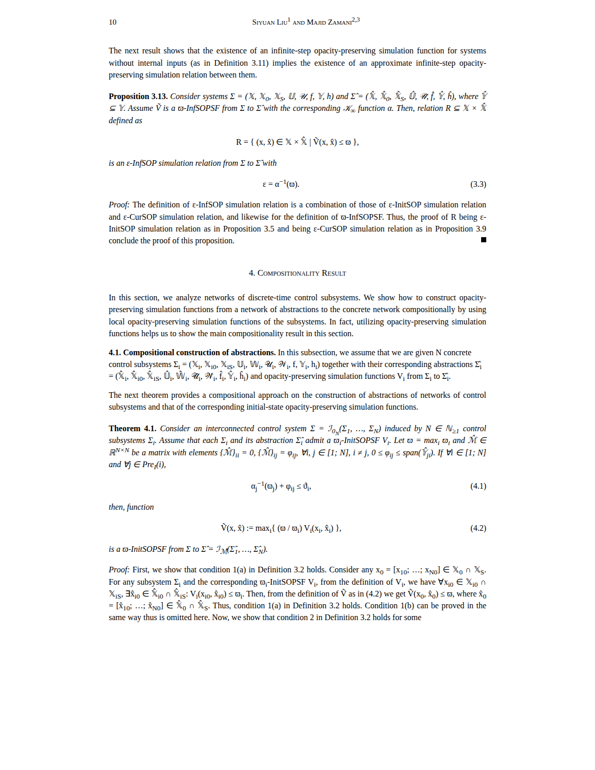10 Siyuan Liu1 and Majid Zamani2,3
The next result shows that the existence of an infinite-step opacity-preserving simulation function for systems without internal inputs (as in Definition 3.11) implies the existence of an approximate infinite-step opacity-preserving simulation relation between them.
Proposition 3.13. Consider systems Σ = (𝕏, 𝕏0, 𝕏S, 𝕌, 𝒰, f, 𝕐, h) and Σ̂ = (𝕏̂, 𝕏̂0, 𝕏̂S, 𝕌̂, 𝒰̂, f̂, 𝕐̂, ĥ), where 𝕐̂ ⊆ 𝕐. Assume Ṽ is a ϖ-InfSOPSF from Σ to Σ̂ with the corresponding 𝒦∞ function α. Then, relation R ⊆ 𝕏 × 𝕏̂ defined as
R = { (x, x̂) ∈ 𝕏 × 𝕏̂ | Ṽ(x, x̂) ≤ ϖ },
is an ε-InfSOP simulation relation from Σ to Σ̂ with
ε = α−1(ϖ).
(3.3)
Proof: The definition of ε-InfSOP simulation relation is a combination of those of ε-InitSOP simulation relation and ε-CurSOP simulation relation, and likewise for the definition of ϖ-InfSOPSF. Thus, the proof of R being ε-InitSOP simulation relation as in Proposition 3.5 and being ε-CurSOP simulation relation as in Proposition 3.9 conclude the proof of this proposition.
4. Compositionality Result
In this section, we analyze networks of discrete-time control subsystems. We show how to construct opacity-preserving simulation functions from a network of abstractions to the concrete network compositionally by using local opacity-preserving simulation functions of the subsystems. In fact, utilizing opacity-preserving simulation functions helps us to show the main compositionality result in this section.
4.1. Compositional construction of abstractions.
In this subsection, we assume that we are given N concrete control subsystems Σi = (𝕏i, 𝕏i0, 𝕏iS, 𝕌i, 𝕎i, 𝒰i, 𝒲i, f, 𝕐i, hi) together with their corresponding abstractions Σ̂i = (𝕏̂i, 𝕏̂i0, 𝕏̂iS, 𝕌̂i, 𝕎̂i, 𝒰̂i, 𝒲̂i, f̂i, 𝕐̂i, ĥi) and opacity-preserving simulation functions Vi from Σi to Σ̂i.
The next theorem provides a compositional approach on the construction of abstractions of networks of control subsystems and that of the corresponding initial-state opacity-preserving simulation functions.
Theorem 4.1. Consider an interconnected control system Σ = ℐ0N(Σ1, …, ΣN) induced by N ∈ ℕ≥1 control subsystems Σi. Assume that each Σi and its abstraction Σ̂i admit a ϖi-InitSOPSF Vi. Let ϖ = maxi ϖi and ℳ̂ ∈ ℝN×N be a matrix with elements {ℳ̂}ii = 0, {ℳ̂}ij = φij, ∀i, j ∈ [1; N], i ≠ j, 0 ≤ φij ≤ span(𝕐̂ji). If ∀i ∈ [1; N] and ∀j ∈ PreI(i),
αj−1(ϖj) + φij ≤ ϑi,
(4.1)
then, function
Ṽ(x, x̂) := maxi{ (ϖ / ϖi) Vi(xi, x̂i) },
(4.2)
is a ϖ-InitSOPSF from Σ to Σ̂ = ℐℳ̂(Σ̂1, …, Σ̂N).
Proof: First, we show that condition 1(a) in Definition 3.2 holds. Consider any x0 = [x10; …; xN0] ∈ 𝕏0 ∩ 𝕏S. For any subsystem Σi and the corresponding ϖi-InitSOPSF Vi, from the definition of Vi, we have ∀xi0 ∈ 𝕏i0 ∩ 𝕏iS, ∃x̂i0 ∈ 𝕏̂i0 ∩ 𝕏̂iS: Vi(xi0, x̂i0) ≤ ϖi. Then, from the definition of Ṽ as in (4.2) we get Ṽ(x0, x̂0) ≤ ϖ, where x̂0 = [x̂10; …; x̂N0] ∈ 𝕏̂0 ∩ 𝕏̂S. Thus, condition 1(a) in Definition 3.2 holds. Condition 1(b) can be proved in the same way thus is omitted here. Now, we show that condition 2 in Definition 3.2 holds for some